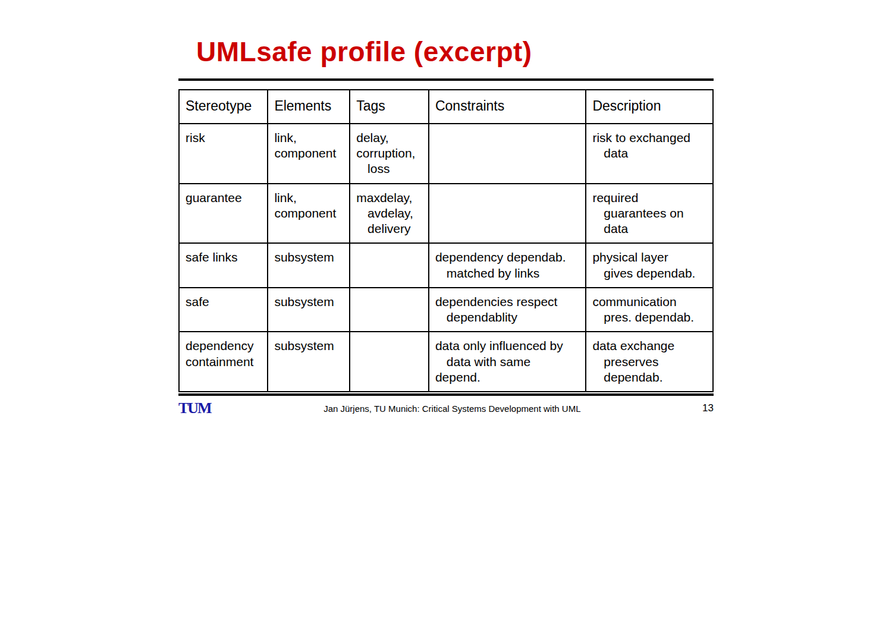UMLsafe profile (excerpt)
| Stereotype | Elements | Tags | Constraints | Description |
| --- | --- | --- | --- | --- |
| risk | link, component | delay, corruption, loss | | risk to exchanged data |
| guarantee | link, component | maxdelay, avdelay, delivery | | required guarantees on data |
| safe links | subsystem | | dependency dependab. matched by links | physical layer gives dependab. |
| safe | subsystem | | dependencies respect dependablity | communication pres. dependab. |
| dependency containment | subsystem | | data only influenced by data with same depend. | data exchange preserves dependab. |
TUM Jan Jürjens, TU Munich: Critical Systems Development with UML 13